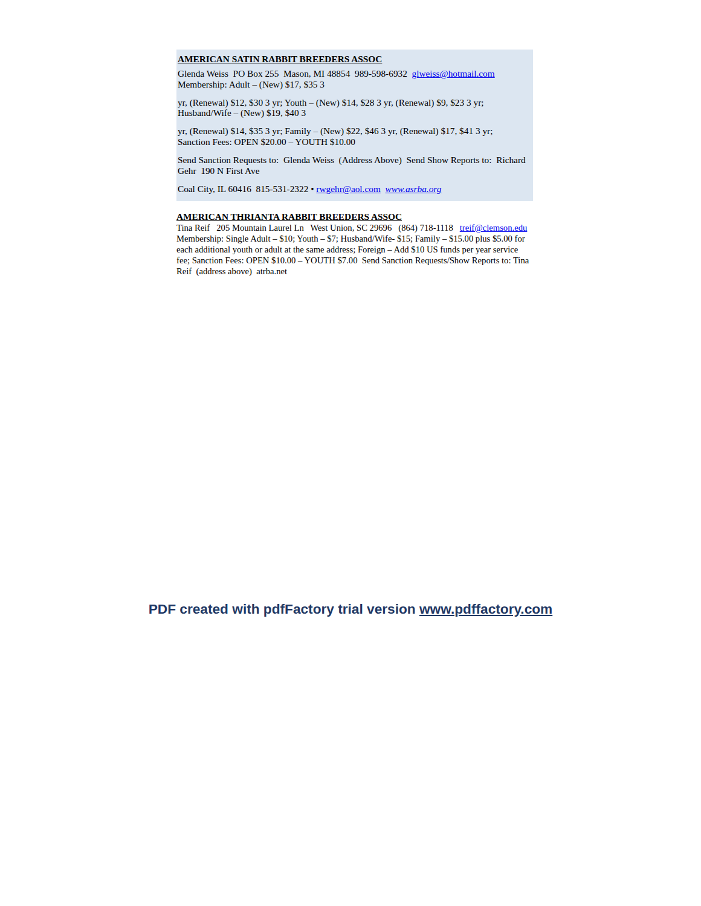AMERICAN SATIN RABBIT BREEDERS ASSOC
Glenda Weiss PO Box 255 Mason, MI 48854 989-598-6932 glweiss@hotmail.com Membership: Adult – (New) $17, $35 3
yr, (Renewal) $12, $30 3 yr; Youth – (New) $14, $28 3 yr, (Renewal) $9, $23 3 yr; Husband/Wife – (New) $19, $40 3
yr, (Renewal) $14, $35 3 yr; Family – (New) $22, $46 3 yr, (Renewal) $17, $41 3 yr; Sanction Fees: OPEN $20.00 – YOUTH $10.00
Send Sanction Requests to: Glenda Weiss (Address Above) Send Show Reports to: Richard Gehr 190 N First Ave
Coal City, IL 60416 815-531-2322 • rwgehr@aol.com www.asrba.org
AMERICAN THRIANTA RABBIT BREEDERS ASSOC
Tina Reif 205 Mountain Laurel Ln West Union, SC 29696 (864) 718-1118 treif@clemson.edu Membership: Single Adult – $10; Youth – $7; Husband/Wife- $15; Family – $15.00 plus $5.00 for each additional youth or adult at the same address; Foreign – Add $10 US funds per year service fee; Sanction Fees: OPEN $10.00 – YOUTH $7.00 Send Sanction Requests/Show Reports to: Tina Reif (address above) atrba.net
PDF created with pdfFactory trial version www.pdffactory.com